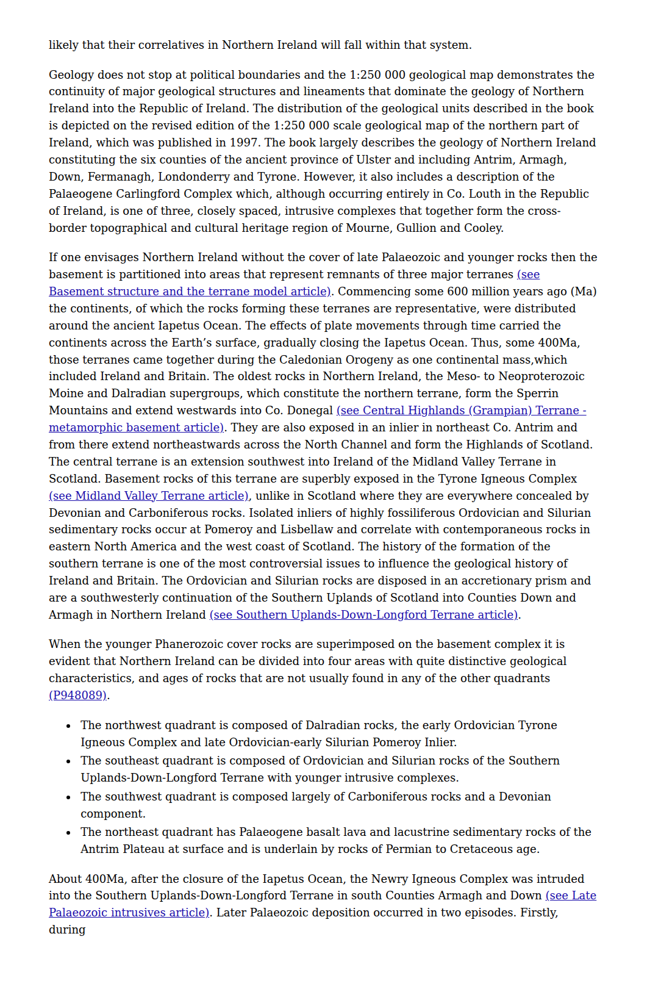likely that their correlatives in Northern Ireland will fall within that system.
Geology does not stop at political boundaries and the 1:250 000 geological map demonstrates the continuity of major geological structures and lineaments that dominate the geology of Northern Ireland into the Republic of Ireland. The distribution of the geological units described in the book is depicted on the revised edition of the 1:250 000 scale geological map of the northern part of Ireland, which was published in 1997. The book largely describes the geology of Northern Ireland constituting the six counties of the ancient province of Ulster and including Antrim, Armagh, Down, Fermanagh, Londonderry and Tyrone. However, it also includes a description of the Palaeogene Carlingford Complex which, although occurring entirely in Co. Louth in the Republic of Ireland, is one of three, closely spaced, intrusive complexes that together form the cross-border topographical and cultural heritage region of Mourne, Gullion and Cooley.
If one envisages Northern Ireland without the cover of late Palaeozoic and younger rocks then the basement is partitioned into areas that represent remnants of three major terranes (see Basement structure and the terrane model article). Commencing some 600 million years ago (Ma) the continents, of which the rocks forming these terranes are representative, were distributed around the ancient Iapetus Ocean. The effects of plate movements through time carried the continents across the Earth’s surface, gradually closing the Iapetus Ocean. Thus, some 400Ma, those terranes came together during the Caledonian Orogeny as one continental mass,which included Ireland and Britain. The oldest rocks in Northern Ireland, the Meso- to Neoproterozoic Moine and Dalradian supergroups, which constitute the northern terrane, form the Sperrin Mountains and extend westwards into Co. Donegal (see Central Highlands (Grampian) Terrane - metamorphic basement article). They are also exposed in an inlier in northeast Co. Antrim and from there extend northeastwards across the North Channel and form the Highlands of Scotland. The central terrane is an extension southwest into Ireland of the Midland Valley Terrane in Scotland. Basement rocks of this terrane are superbly exposed in the Tyrone Igneous Complex (see Midland Valley Terrane article), unlike in Scotland where they are everywhere concealed by Devonian and Carboniferous rocks. Isolated inliers of highly fossiliferous Ordovician and Silurian sedimentary rocks occur at Pomeroy and Lisbellaw and correlate with contemporaneous rocks in eastern North America and the west coast of Scotland. The history of the formation of the southern terrane is one of the most controversial issues to influence the geological history of Ireland and Britain. The Ordovician and Silurian rocks are disposed in an accretionary prism and are a southwesterly continuation of the Southern Uplands of Scotland into Counties Down and Armagh in Northern Ireland (see Southern Uplands-Down-Longford Terrane article).
When the younger Phanerozoic cover rocks are superimposed on the basement complex it is evident that Northern Ireland can be divided into four areas with quite distinctive geological characteristics, and ages of rocks that are not usually found in any of the other quadrants (P948089).
The northwest quadrant is composed of Dalradian rocks, the early Ordovician Tyrone Igneous Complex and late Ordovician-early Silurian Pomeroy Inlier.
The southeast quadrant is composed of Ordovician and Silurian rocks of the Southern Uplands-Down-Longford Terrane with younger intrusive complexes.
The southwest quadrant is composed largely of Carboniferous rocks and a Devonian component.
The northeast quadrant has Palaeogene basalt lava and lacustrine sedimentary rocks of the Antrim Plateau at surface and is underlain by rocks of Permian to Cretaceous age.
About 400Ma, after the closure of the Iapetus Ocean, the Newry Igneous Complex was intruded into the Southern Uplands-Down-Longford Terrane in south Counties Armagh and Down (see Late Palaeozoic intrusives article). Later Palaeozoic deposition occurred in two episodes. Firstly, during